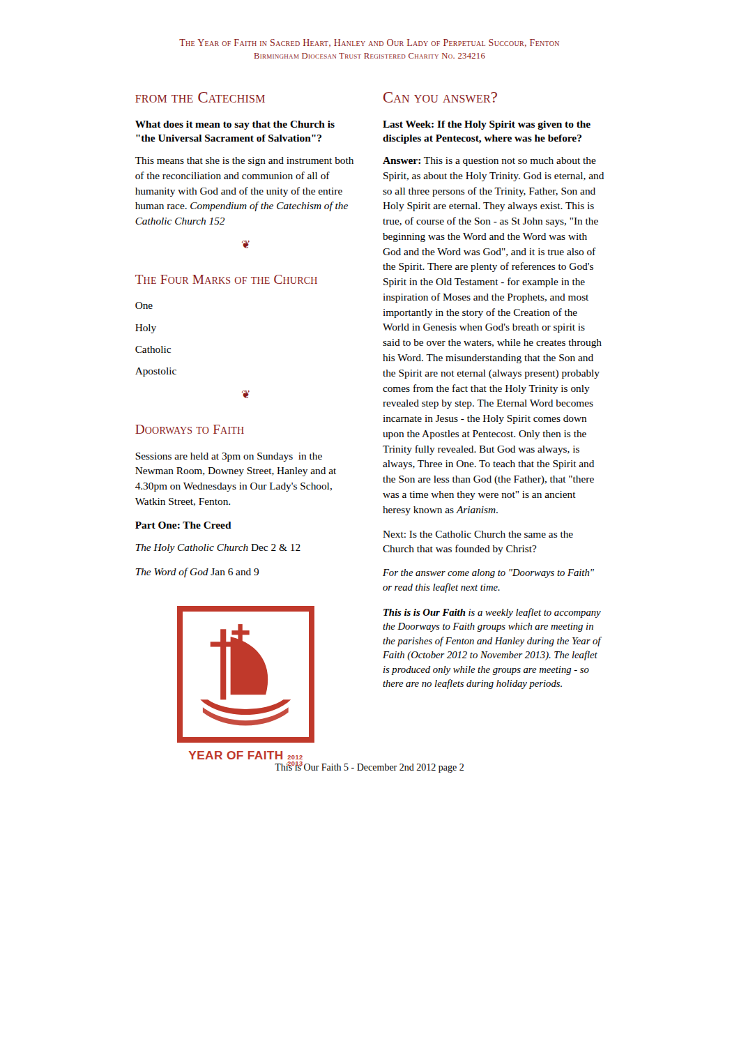The Year of Faith in Sacred Heart, Hanley and Our Lady of Perpetual Succour, Fenton
Birmingham Diocesan Trust Registered Charity No. 234216
from the Catechism
What does it mean to say that the Church is "the Universal Sacrament of Salvation"?
This means that she is the sign and instrument both of the reconciliation and communion of all of humanity with God and of the unity of the entire human race. Compendium of the Catechism of the Catholic Church 152
❦
The Four Marks of the Church
One
Holy
Catholic
Apostolic
❦
Doorways to Faith
Sessions are held at 3pm on Sundays in the Newman Room, Downey Street, Hanley and at 4.30pm on Wednesdays in Our Lady's School, Watkin Street, Fenton.
Part One: The Creed
The Holy Catholic Church Dec 2 & 12
The Word of God Jan 6 and 9
YEAR OF FAITH 2012
2013
Can you answer?
Last Week: If the Holy Spirit was given to the disciples at Pentecost, where was he before?
Answer: This is a question not so much about the Spirit, as about the Holy Trinity. God is eternal, and so all three persons of the Trinity, Father, Son and Holy Spirit are eternal. They always exist. This is true, of course of the Son - as St John says, "In the beginning was the Word and the Word was with God and the Word was God", and it is true also of the Spirit. There are plenty of references to God's Spirit in the Old Testament - for example in the inspiration of Moses and the Prophets, and most importantly in the story of the Creation of the World in Genesis when God's breath or spirit is said to be over the waters, while he creates through his Word. The misunderstanding that the Son and the Spirit are not eternal (always present) probably comes from the fact that the Holy Trinity is only revealed step by step. The Eternal Word becomes incarnate in Jesus - the Holy Spirit comes down upon the Apostles at Pentecost. Only then is the Trinity fully revealed. But God was always, is always, Three in One. To teach that the Spirit and the Son are less than God (the Father), that "there was a time when they were not" is an ancient heresy known as Arianism.
Next: Is the Catholic Church the same as the Church that was founded by Christ?
For the answer come along to "Doorways to Faith" or read this leaflet next time.
This is is Our Faith is a weekly leaflet to accompany the Doorways to Faith groups which are meeting in the parishes of Fenton and Hanley during the Year of Faith (October 2012 to November 2013). The leaflet is produced only while the groups are meeting - so there are no leaflets during holiday periods.
This is Our Faith 5 - December 2nd 2012 page 2